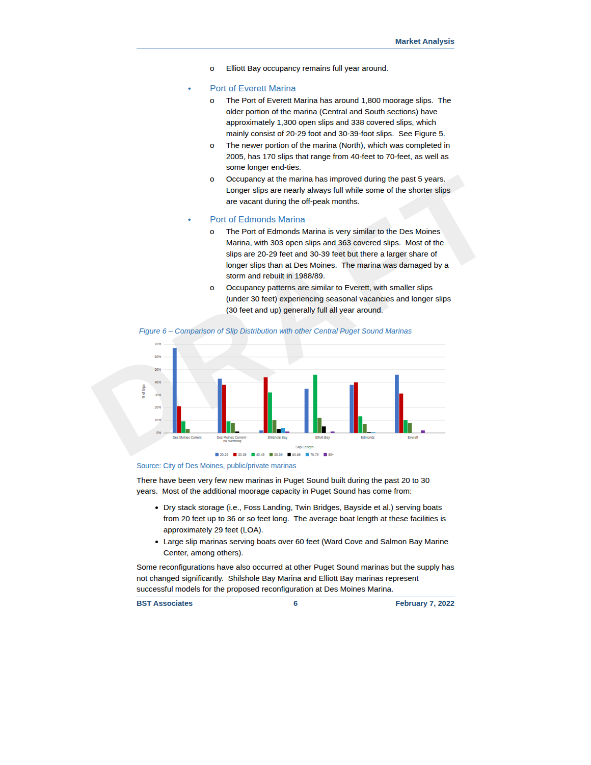DRAFT
Market Analysis
o Elliott Bay occupancy remains full year around.
• Port of Everett Marina
o The Port of Everett Marina has around 1,800 moorage slips. The older portion of the marina (Central and South sections) have approximately 1,300 open slips and 338 covered slips, which mainly consist of 20-29 foot and 30-39-foot slips. See Figure 5.
o The newer portion of the marina (North), which was completed in 2005, has 170 slips that range from 40-feet to 70-feet, as well as some longer end-ties.
o Occupancy at the marina has improved during the past 5 years. Longer slips are nearly always full while some of the shorter slips are vacant during the off-peak months.
• Port of Edmonds Marina
o The Port of Edmonds Marina is very similar to the Des Moines Marina, with 303 open slips and 363 covered slips. Most of the slips are 20-29 feet and 30-39 feet but there a larger share of longer slips than at Des Moines. The marina was damaged by a storm and rebuilt in 1988/89.
o Occupancy patterns are similar to Everett, with smaller slips (under 30 feet) experiencing seasonal vacancies and longer slips (30 feet and up) generally full all year around.
Figure 6 – Comparison of Slip Distribution with other Central Puget Sound Marinas
% of Slips 70% 60% 50% 40% 30% 20% 10% 0% Des Moines Current Des Moines Current - no overhang Shilshole Bay Elliott Bay Edmonds Everett Slip Length 20-29 30-39 40-49 50-59 60-69 70-79 80+
Source: City of Des Moines, public/private marinas
There have been very few new marinas in Puget Sound built during the past 20 to 30 years. Most of the additional moorage capacity in Puget Sound has come from:
Dry stack storage (i.e., Foss Landing, Twin Bridges, Bayside et al.) serving boats from 20 feet up to 36 or so feet long. The average boat length at these facilities is approximately 29 feet (LOA).
Large slip marinas serving boats over 60 feet (Ward Cove and Salmon Bay Marine Center, among others).
Some reconfigurations have also occurred at other Puget Sound marinas but the supply has not changed significantly. Shilshole Bay Marina and Elliott Bay marinas represent successful models for the proposed reconfiguration at Des Moines Marina.
BST Associates
6
February 7, 2022